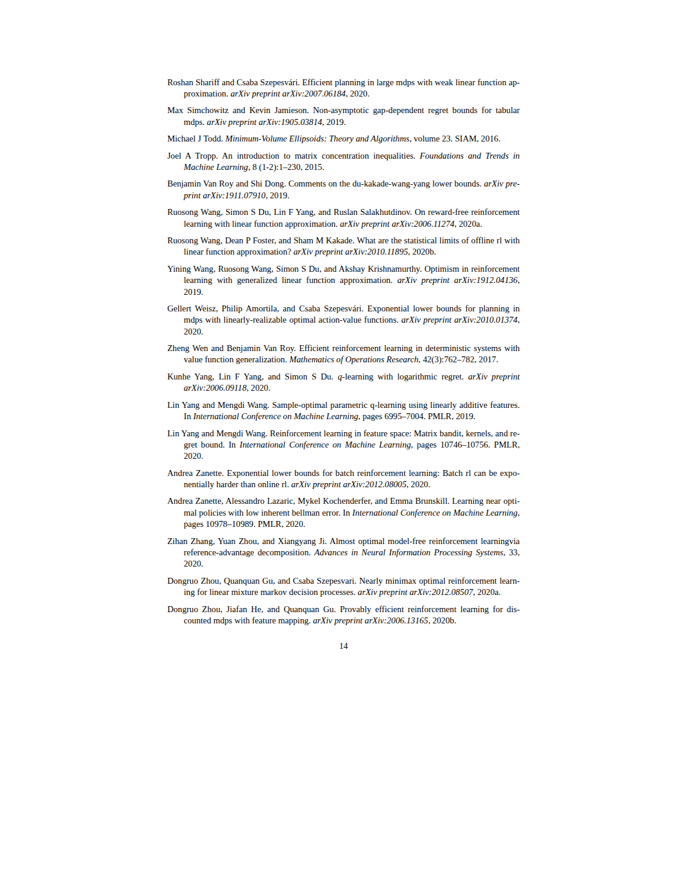Roshan Shariff and Csaba Szepesvári. Efficient planning in large mdps with weak linear function approximation. arXiv preprint arXiv:2007.06184, 2020.
Max Simchowitz and Kevin Jamieson. Non-asymptotic gap-dependent regret bounds for tabular mdps. arXiv preprint arXiv:1905.03814, 2019.
Michael J Todd. Minimum-Volume Ellipsoids: Theory and Algorithms, volume 23. SIAM, 2016.
Joel A Tropp. An introduction to matrix concentration inequalities. Foundations and Trends in Machine Learning, 8 (1-2):1–230, 2015.
Benjamin Van Roy and Shi Dong. Comments on the du-kakade-wang-yang lower bounds. arXiv preprint arXiv:1911.07910, 2019.
Ruosong Wang, Simon S Du, Lin F Yang, and Ruslan Salakhutdinov. On reward-free reinforcement learning with linear function approximation. arXiv preprint arXiv:2006.11274, 2020a.
Ruosong Wang, Dean P Foster, and Sham M Kakade. What are the statistical limits of offline rl with linear function approximation? arXiv preprint arXiv:2010.11895, 2020b.
Yining Wang, Ruosong Wang, Simon S Du, and Akshay Krishnamurthy. Optimism in reinforcement learning with generalized linear function approximation. arXiv preprint arXiv:1912.04136, 2019.
Gellert Weisz, Philip Amortila, and Csaba Szepesvári. Exponential lower bounds for planning in mdps with linearly-realizable optimal action-value functions. arXiv preprint arXiv:2010.01374, 2020.
Zheng Wen and Benjamin Van Roy. Efficient reinforcement learning in deterministic systems with value function generalization. Mathematics of Operations Research, 42(3):762–782, 2017.
Kunhe Yang, Lin F Yang, and Simon S Du. q-learning with logarithmic regret. arXiv preprint arXiv:2006.09118, 2020.
Lin Yang and Mengdi Wang. Sample-optimal parametric q-learning using linearly additive features. In International Conference on Machine Learning, pages 6995–7004. PMLR, 2019.
Lin Yang and Mengdi Wang. Reinforcement learning in feature space: Matrix bandit, kernels, and regret bound. In International Conference on Machine Learning, pages 10746–10756. PMLR, 2020.
Andrea Zanette. Exponential lower bounds for batch reinforcement learning: Batch rl can be exponentially harder than online rl. arXiv preprint arXiv:2012.08005, 2020.
Andrea Zanette, Alessandro Lazaric, Mykel Kochenderfer, and Emma Brunskill. Learning near optimal policies with low inherent bellman error. In International Conference on Machine Learning, pages 10978–10989. PMLR, 2020.
Zihan Zhang, Yuan Zhou, and Xiangyang Ji. Almost optimal model-free reinforcement learningvia reference-advantage decomposition. Advances in Neural Information Processing Systems, 33, 2020.
Dongruo Zhou, Quanquan Gu, and Csaba Szepesvari. Nearly minimax optimal reinforcement learning for linear mixture markov decision processes. arXiv preprint arXiv:2012.08507, 2020a.
Dongruo Zhou, Jiafan He, and Quanquan Gu. Provably efficient reinforcement learning for discounted mdps with feature mapping. arXiv preprint arXiv:2006.13165, 2020b.
14